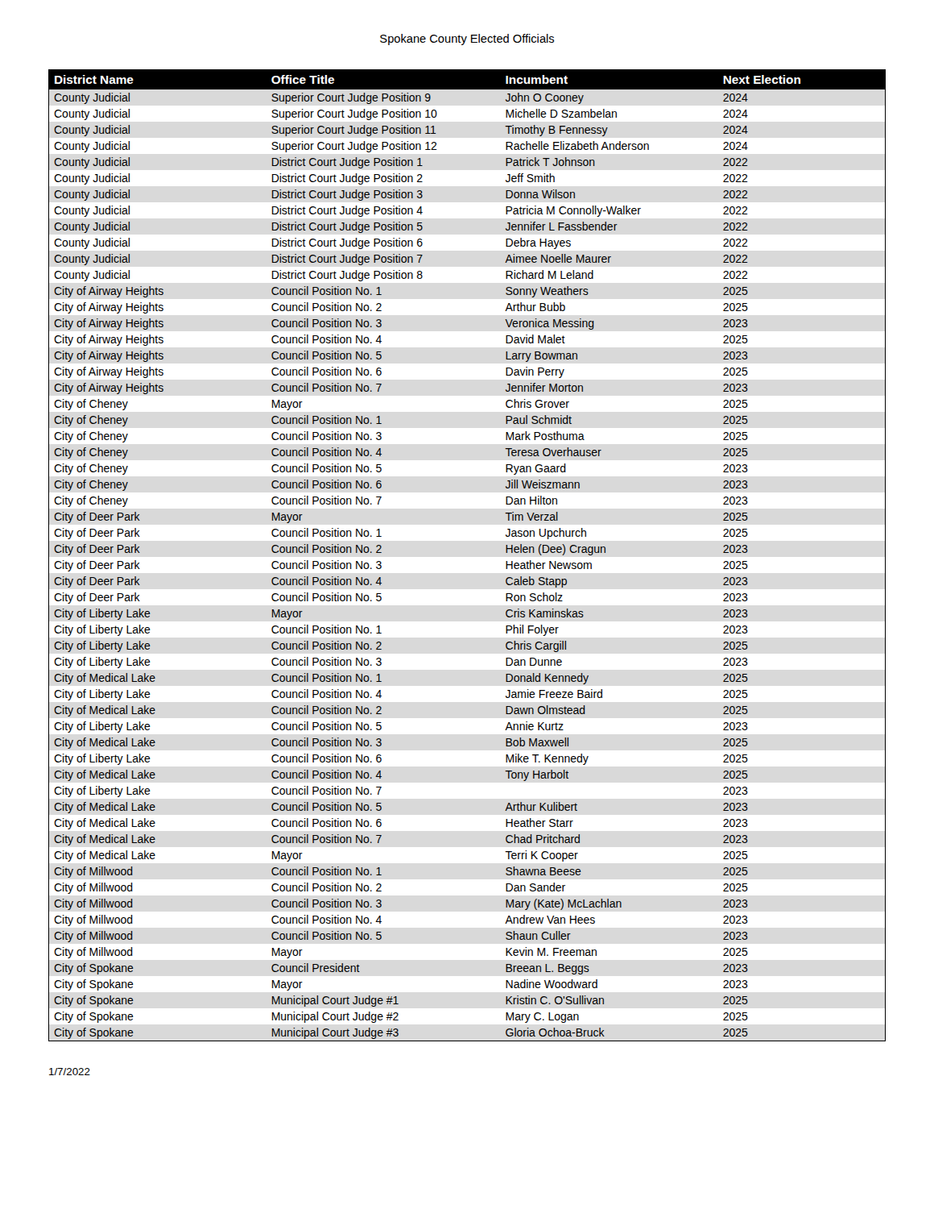Spokane County Elected Officials
| District Name | Office Title | Incumbent | Next Election |
| --- | --- | --- | --- |
| County Judicial | Superior Court Judge Position 9 | John O Cooney | 2024 |
| County Judicial | Superior Court Judge Position 10 | Michelle D Szambelan | 2024 |
| County Judicial | Superior Court Judge Position 11 | Timothy B Fennessy | 2024 |
| County Judicial | Superior Court Judge Position 12 | Rachelle Elizabeth Anderson | 2024 |
| County Judicial | District Court Judge Position 1 | Patrick T Johnson | 2022 |
| County Judicial | District Court Judge Position 2 | Jeff Smith | 2022 |
| County Judicial | District Court Judge Position 3 | Donna Wilson | 2022 |
| County Judicial | District Court Judge Position 4 | Patricia M Connolly-Walker | 2022 |
| County Judicial | District Court Judge Position 5 | Jennifer L Fassbender | 2022 |
| County Judicial | District Court Judge Position 6 | Debra Hayes | 2022 |
| County Judicial | District Court Judge Position 7 | Aimee Noelle Maurer | 2022 |
| County Judicial | District Court Judge Position 8 | Richard M Leland | 2022 |
| City of Airway Heights | Council Position No. 1 | Sonny Weathers | 2025 |
| City of Airway Heights | Council Position No. 2 | Arthur Bubb | 2025 |
| City of Airway Heights | Council Position No. 3 | Veronica Messing | 2023 |
| City of Airway Heights | Council Position No. 4 | David Malet | 2025 |
| City of Airway Heights | Council Position No. 5 | Larry Bowman | 2023 |
| City of Airway Heights | Council Position No. 6 | Davin Perry | 2025 |
| City of Airway Heights | Council Position No. 7 | Jennifer Morton | 2023 |
| City of Cheney | Mayor | Chris Grover | 2025 |
| City of Cheney | Council Position No. 1 | Paul Schmidt | 2025 |
| City of Cheney | Council Position No. 3 | Mark Posthuma | 2025 |
| City of Cheney | Council Position No. 4 | Teresa Overhauser | 2025 |
| City of Cheney | Council Position No. 5 | Ryan Gaard | 2023 |
| City of Cheney | Council Position No. 6 | Jill Weiszmann | 2023 |
| City of Cheney | Council Position No. 7 | Dan Hilton | 2023 |
| City of Deer Park | Mayor | Tim Verzal | 2025 |
| City of Deer Park | Council Position No. 1 | Jason Upchurch | 2025 |
| City of Deer Park | Council Position No. 2 | Helen (Dee) Cragun | 2023 |
| City of Deer Park | Council Position No. 3 | Heather Newsom | 2025 |
| City of Deer Park | Council Position No. 4 | Caleb Stapp | 2023 |
| City of Deer Park | Council Position No. 5 | Ron Scholz | 2023 |
| City of Liberty Lake | Mayor | Cris Kaminskas | 2023 |
| City of Liberty Lake | Council Position No. 1 | Phil Folyer | 2023 |
| City of Liberty Lake | Council Position No. 2 | Chris Cargill | 2025 |
| City of Liberty Lake | Council Position No. 3 | Dan Dunne | 2023 |
| City of Medical Lake | Council Position No. 1 | Donald Kennedy | 2025 |
| City of Liberty Lake | Council Position No. 4 | Jamie Freeze Baird | 2025 |
| City of Medical Lake | Council Position No. 2 | Dawn Olmstead | 2025 |
| City of Liberty Lake | Council Position No. 5 | Annie Kurtz | 2023 |
| City of Medical Lake | Council Position No. 3 | Bob Maxwell | 2025 |
| City of Liberty Lake | Council Position No. 6 | Mike T. Kennedy | 2025 |
| City of Medical Lake | Council Position No. 4 | Tony Harbolt | 2025 |
| City of Liberty Lake | Council Position No. 7 | | 2023 |
| City of Medical Lake | Council Position No. 5 | Arthur Kulibert | 2023 |
| City of Medical Lake | Council Position No. 6 | Heather Starr | 2023 |
| City of Medical Lake | Council Position No. 7 | Chad Pritchard | 2023 |
| City of Medical Lake | Mayor | Terri K Cooper | 2025 |
| City of Millwood | Council Position No. 1 | Shawna Beese | 2025 |
| City of Millwood | Council Position No. 2 | Dan Sander | 2025 |
| City of Millwood | Council Position No. 3 | Mary (Kate) McLachlan | 2023 |
| City of Millwood | Council Position No. 4 | Andrew Van Hees | 2023 |
| City of Millwood | Council Position No. 5 | Shaun Culler | 2023 |
| City of Millwood | Mayor | Kevin M. Freeman | 2025 |
| City of Spokane | Council President | Breean L. Beggs | 2023 |
| City of Spokane | Mayor | Nadine Woodward | 2023 |
| City of Spokane | Municipal Court Judge #1 | Kristin C. O'Sullivan | 2025 |
| City of Spokane | Municipal Court Judge #2 | Mary C. Logan | 2025 |
| City of Spokane | Municipal Court Judge #3 | Gloria Ochoa-Bruck | 2025 |
1/7/2022